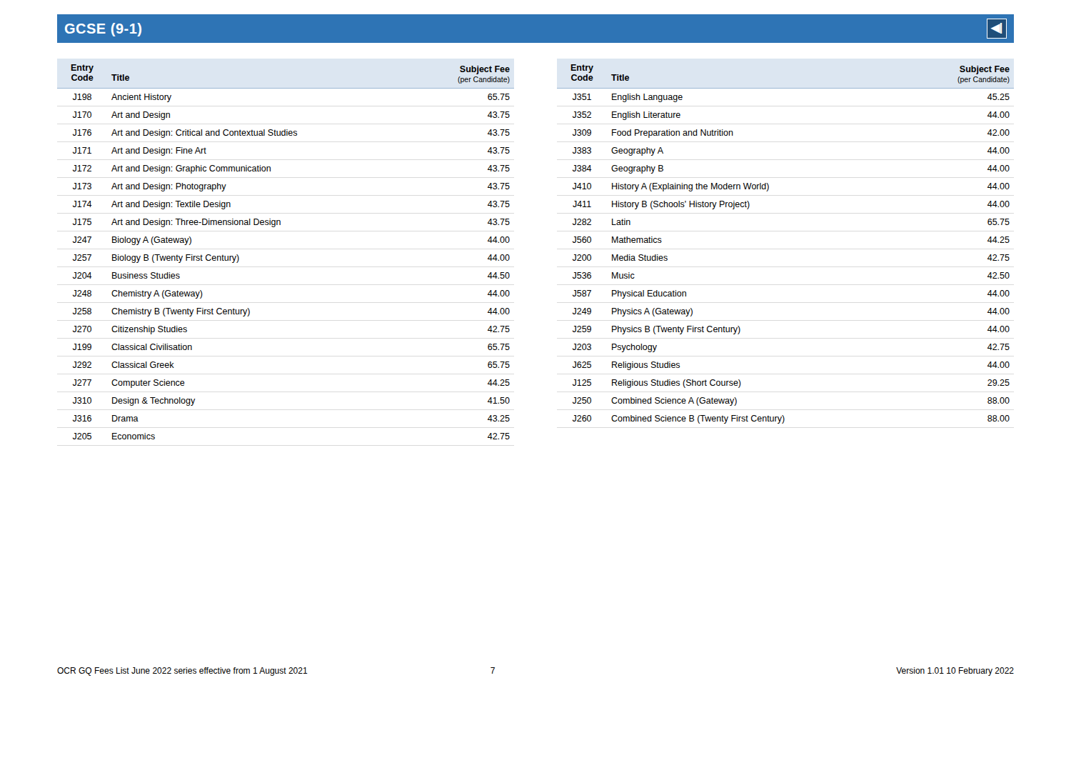GCSE (9-1) ◀|
| Entry Code | Title | Subject Fee (per Candidate) |
| --- | --- | --- |
| J198 | Ancient History | 65.75 |
| J170 | Art and Design | 43.75 |
| J176 | Art and Design: Critical and Contextual Studies | 43.75 |
| J171 | Art and Design: Fine Art | 43.75 |
| J172 | Art and Design: Graphic Communication | 43.75 |
| J173 | Art and Design: Photography | 43.75 |
| J174 | Art and Design: Textile Design | 43.75 |
| J175 | Art and Design: Three-Dimensional Design | 43.75 |
| J247 | Biology A (Gateway) | 44.00 |
| J257 | Biology B (Twenty First Century) | 44.00 |
| J204 | Business Studies | 44.50 |
| J248 | Chemistry A (Gateway) | 44.00 |
| J258 | Chemistry B (Twenty First Century) | 44.00 |
| J270 | Citizenship Studies | 42.75 |
| J199 | Classical Civilisation | 65.75 |
| J292 | Classical Greek | 65.75 |
| J277 | Computer Science | 44.25 |
| J310 | Design & Technology | 41.50 |
| J316 | Drama | 43.25 |
| J205 | Economics | 42.75 |
| Entry Code | Title | Subject Fee (per Candidate) |
| --- | --- | --- |
| J351 | English Language | 45.25 |
| J352 | English Literature | 44.00 |
| J309 | Food Preparation and Nutrition | 42.00 |
| J383 | Geography A | 44.00 |
| J384 | Geography B | 44.00 |
| J410 | History A (Explaining the Modern World) | 44.00 |
| J411 | History B (Schools' History Project) | 44.00 |
| J282 | Latin | 65.75 |
| J560 | Mathematics | 44.25 |
| J200 | Media Studies | 42.75 |
| J536 | Music | 42.50 |
| J587 | Physical Education | 44.00 |
| J249 | Physics A (Gateway) | 44.00 |
| J259 | Physics B (Twenty First Century) | 44.00 |
| J203 | Psychology | 42.75 |
| J625 | Religious Studies | 44.00 |
| J125 | Religious Studies (Short Course) | 29.25 |
| J250 | Combined Science A (Gateway) | 88.00 |
| J260 | Combined Science B (Twenty First Century) | 88.00 |
OCR GQ Fees List June 2022 series effective from 1 August 2021
7
Version 1.01 10 February 2022